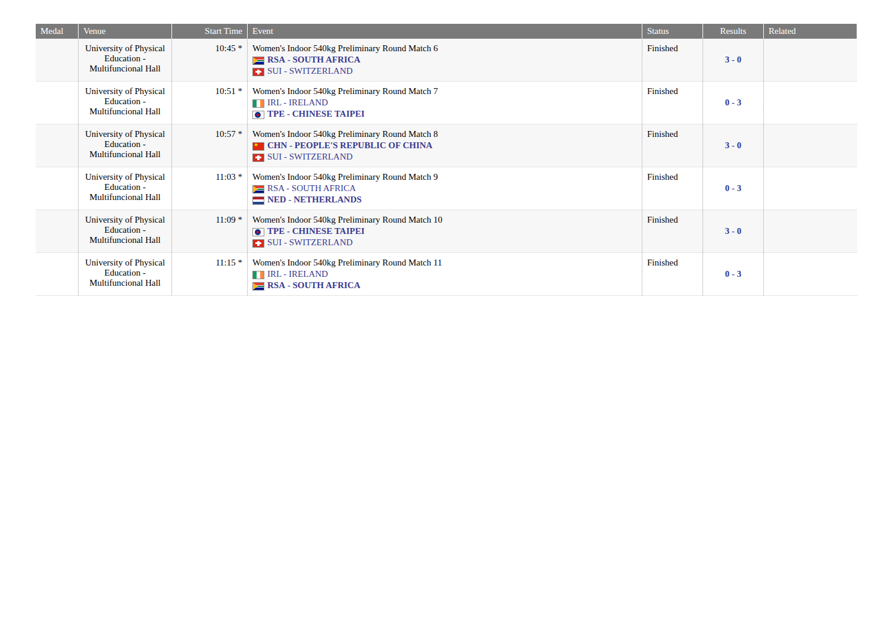| Medal | Venue | Start Time | Event | Status | Results | Related |
| --- | --- | --- | --- | --- | --- | --- |
| | University of Physical Education - Multifuncional Hall | 10:45 * | Women's Indoor 540kg Preliminary Round Match 6 RSA - SOUTH AFRICA SUI - SWITZERLAND | Finished | 3 - 0 | |
| | University of Physical Education - Multifuncional Hall | 10:51 * | Women's Indoor 540kg Preliminary Round Match 7 IRL - IRELAND TPE - CHINESE TAIPEI | Finished | 0 - 3 | |
| | University of Physical Education - Multifuncional Hall | 10:57 * | Women's Indoor 540kg Preliminary Round Match 8 CHN - PEOPLE'S REPUBLIC OF CHINA SUI - SWITZERLAND | Finished | 3 - 0 | |
| | University of Physical Education - Multifuncional Hall | 11:03 * | Women's Indoor 540kg Preliminary Round Match 9 RSA - SOUTH AFRICA NED - NETHERLANDS | Finished | 0 - 3 | |
| | University of Physical Education - Multifuncional Hall | 11:09 * | Women's Indoor 540kg Preliminary Round Match 10 TPE - CHINESE TAIPEI SUI - SWITZERLAND | Finished | 3 - 0 | |
| | University of Physical Education - Multifuncional Hall | 11:15 * | Women's Indoor 540kg Preliminary Round Match 11 IRL - IRELAND RSA - SOUTH AFRICA | Finished | 0 - 3 | |